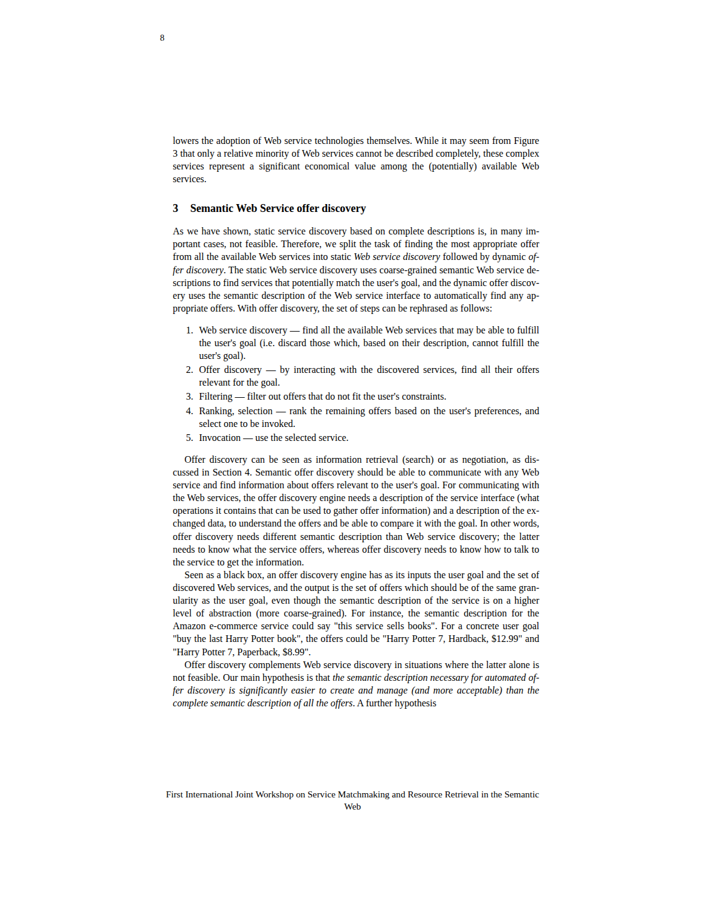8
lowers the adoption of Web service technologies themselves. While it may seem from Figure 3 that only a relative minority of Web services cannot be described completely, these complex services represent a significant economical value among the (potentially) available Web services.
3 Semantic Web Service offer discovery
As we have shown, static service discovery based on complete descriptions is, in many important cases, not feasible. Therefore, we split the task of finding the most appropriate offer from all the available Web services into static Web service discovery followed by dynamic offer discovery. The static Web service discovery uses coarse-grained semantic Web service descriptions to find services that potentially match the user's goal, and the dynamic offer discovery uses the semantic description of the Web service interface to automatically find any appropriate offers. With offer discovery, the set of steps can be rephrased as follows:
Web service discovery — find all the available Web services that may be able to fulfill the user's goal (i.e. discard those which, based on their description, cannot fulfill the user's goal).
Offer discovery — by interacting with the discovered services, find all their offers relevant for the goal.
Filtering — filter out offers that do not fit the user's constraints.
Ranking, selection — rank the remaining offers based on the user's preferences, and select one to be invoked.
Invocation — use the selected service.
Offer discovery can be seen as information retrieval (search) or as negotiation, as discussed in Section 4. Semantic offer discovery should be able to communicate with any Web service and find information about offers relevant to the user's goal. For communicating with the Web services, the offer discovery engine needs a description of the service interface (what operations it contains that can be used to gather offer information) and a description of the exchanged data, to understand the offers and be able to compare it with the goal. In other words, offer discovery needs different semantic description than Web service discovery; the latter needs to know what the service offers, whereas offer discovery needs to know how to talk to the service to get the information.
Seen as a black box, an offer discovery engine has as its inputs the user goal and the set of discovered Web services, and the output is the set of offers which should be of the same granularity as the user goal, even though the semantic description of the service is on a higher level of abstraction (more coarse-grained). For instance, the semantic description for the Amazon e-commerce service could say "this service sells books". For a concrete user goal "buy the last Harry Potter book", the offers could be "Harry Potter 7, Hardback, $12.99" and "Harry Potter 7, Paperback, $8.99".
Offer discovery complements Web service discovery in situations where the latter alone is not feasible. Our main hypothesis is that the semantic description necessary for automated offer discovery is significantly easier to create and manage (and more acceptable) than the complete semantic description of all the offers. A further hypothesis
First International Joint Workshop on Service Matchmaking and Resource Retrieval in the Semantic Web